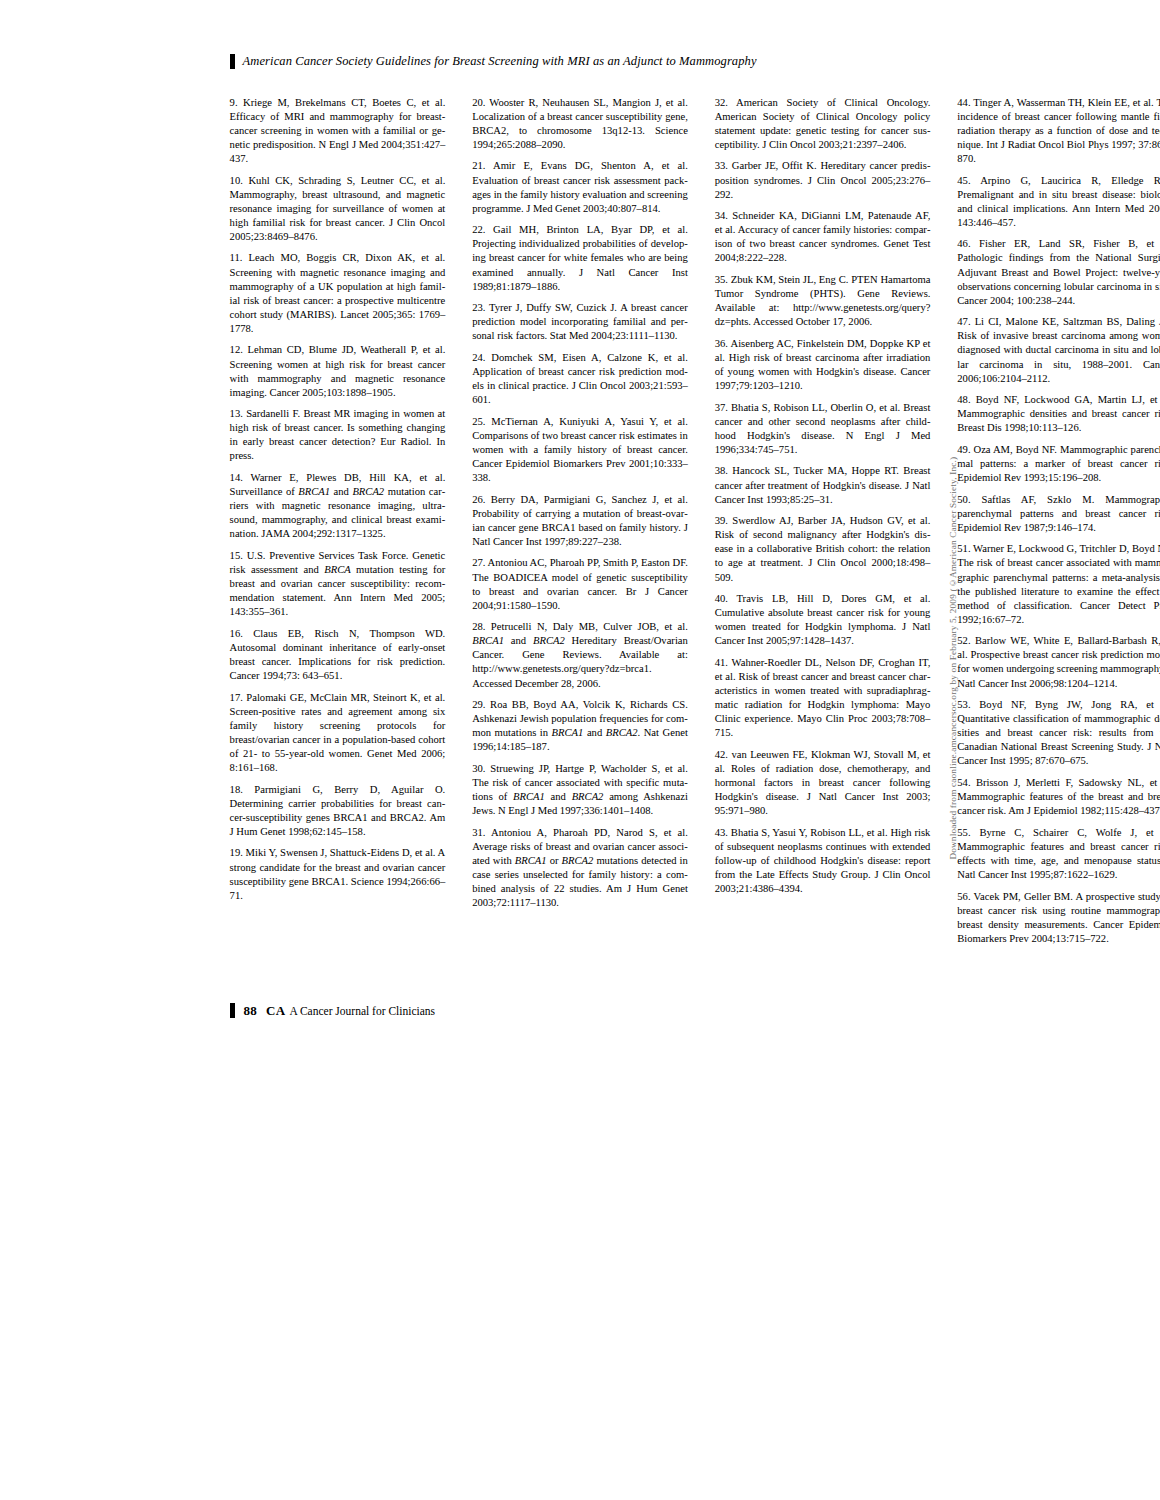American Cancer Society Guidelines for Breast Screening with MRI as an Adjunct to Mammography
9. Kriege M, Brekelmans CT, Boetes C, et al. Efficacy of MRI and mammography for breast-cancer screening in women with a familial or genetic predisposition. N Engl J Med 2004;351:427–437.
10. Kuhl CK, Schrading S, Leutner CC, et al. Mammography, breast ultrasound, and magnetic resonance imaging for surveillance of women at high familial risk for breast cancer. J Clin Oncol 2005;23:8469–8476.
11. Leach MO, Boggis CR, Dixon AK, et al. Screening with magnetic resonance imaging and mammography of a UK population at high familial risk of breast cancer: a prospective multicentre cohort study (MARIBS). Lancet 2005;365: 1769–1778.
12. Lehman CD, Blume JD, Weatherall P, et al. Screening women at high risk for breast cancer with mammography and magnetic resonance imaging. Cancer 2005;103:1898–1905.
13. Sardanelli F. Breast MR imaging in women at high risk of breast cancer. Is something changing in early breast cancer detection? Eur Radiol. In press.
14. Warner E, Plewes DB, Hill KA, et al. Surveillance of BRCA1 and BRCA2 mutation carriers with magnetic resonance imaging, ultrasound, mammography, and clinical breast examination. JAMA 2004;292:1317–1325.
15. U.S. Preventive Services Task Force. Genetic risk assessment and BRCA mutation testing for breast and ovarian cancer susceptibility: recommendation statement. Ann Intern Med 2005; 143:355–361.
16. Claus EB, Risch N, Thompson WD. Autosomal dominant inheritance of early-onset breast cancer. Implications for risk prediction. Cancer 1994;73: 643–651.
17. Palomaki GE, McClain MR, Steinort K, et al. Screen-positive rates and agreement among six family history screening protocols for breast/ovarian cancer in a population-based cohort of 21- to 55-year-old women. Genet Med 2006; 8:161–168.
18. Parmigiani G, Berry D, Aguilar O. Determining carrier probabilities for breast cancer-susceptibility genes BRCA1 and BRCA2. Am J Hum Genet 1998;62:145–158.
19. Miki Y, Swensen J, Shattuck-Eidens D, et al. A strong candidate for the breast and ovarian cancer susceptibility gene BRCA1. Science 1994;266:66–71.
20. Wooster R, Neuhausen SL, Mangion J, et al. Localization of a breast cancer susceptibility gene, BRCA2, to chromosome 13q12-13. Science 1994;265:2088–2090.
21. Amir E, Evans DG, Shenton A, et al. Evaluation of breast cancer risk assessment packages in the family history evaluation and screening programme. J Med Genet 2003;40:807–814.
22. Gail MH, Brinton LA, Byar DP, et al. Projecting individualized probabilities of developing breast cancer for white females who are being examined annually. J Natl Cancer Inst 1989;81:1879–1886.
23. Tyrer J, Duffy SW, Cuzick J. A breast cancer prediction model incorporating familial and personal risk factors. Stat Med 2004;23:1111–1130.
24. Domchek SM, Eisen A, Calzone K, et al. Application of breast cancer risk prediction models in clinical practice. J Clin Oncol 2003;21:593–601.
25. McTiernan A, Kuniyuki A, Yasui Y, et al. Comparisons of two breast cancer risk estimates in women with a family history of breast cancer. Cancer Epidemiol Biomarkers Prev 2001;10:333–338.
26. Berry DA, Parmigiani G, Sanchez J, et al. Probability of carrying a mutation of breast-ovarian cancer gene BRCA1 based on family history. J Natl Cancer Inst 1997;89:227–238.
27. Antoniou AC, Pharoah PP, Smith P, Easton DF. The BOADICEA model of genetic susceptibility to breast and ovarian cancer. Br J Cancer 2004;91:1580–1590.
28. Petrucelli N, Daly MB, Culver JOB, et al. BRCA1 and BRCA2 Hereditary Breast/Ovarian Cancer. Gene Reviews. Available at: http://www.genetests.org/query?dz=brca1. Accessed December 28, 2006.
29. Roa BB, Boyd AA, Volcik K, Richards CS. Ashkenazi Jewish population frequencies for common mutations in BRCA1 and BRCA2. Nat Genet 1996;14:185–187.
30. Struewing JP, Hartge P, Wacholder S, et al. The risk of cancer associated with specific mutations of BRCA1 and BRCA2 among Ashkenazi Jews. N Engl J Med 1997;336:1401–1408.
31. Antoniou A, Pharoah PD, Narod S, et al. Average risks of breast and ovarian cancer associated with BRCA1 or BRCA2 mutations detected in case series unselected for family history: a combined analysis of 22 studies. Am J Hum Genet 2003;72:1117–1130.
32. American Society of Clinical Oncology. American Society of Clinical Oncology policy statement update: genetic testing for cancer susceptibility. J Clin Oncol 2003;21:2397–2406.
33. Garber JE, Offit K. Hereditary cancer predisposition syndromes. J Clin Oncol 2005;23:276–292.
34. Schneider KA, DiGianni LM, Patenaude AF, et al. Accuracy of cancer family histories: comparison of two breast cancer syndromes. Genet Test 2004;8:222–228.
35. Zbuk KM, Stein JL, Eng C. PTEN Hamartoma Tumor Syndrome (PHTS). Gene Reviews. Available at: http://www.genetests.org/query?dz=phts. Accessed October 17, 2006.
36. Aisenberg AC, Finkelstein DM, Doppke KP et al. High risk of breast carcinoma after irradiation of young women with Hodgkin's disease. Cancer 1997;79:1203–1210.
37. Bhatia S, Robison LL, Oberlin O, et al. Breast cancer and other second neoplasms after childhood Hodgkin's disease. N Engl J Med 1996;334:745–751.
38. Hancock SL, Tucker MA, Hoppe RT. Breast cancer after treatment of Hodgkin's disease. J Natl Cancer Inst 1993;85:25–31.
39. Swerdlow AJ, Barber JA, Hudson GV, et al. Risk of second malignancy after Hodgkin's disease in a collaborative British cohort: the relation to age at treatment. J Clin Oncol 2000;18:498–509.
40. Travis LB, Hill D, Dores GM, et al. Cumulative absolute breast cancer risk for young women treated for Hodgkin lymphoma. J Natl Cancer Inst 2005;97:1428–1437.
41. Wahner-Roedler DL, Nelson DF, Croghan IT, et al. Risk of breast cancer and breast cancer characteristics in women treated with supradiaphragmatic radiation for Hodgkin lymphoma: Mayo Clinic experience. Mayo Clin Proc 2003;78:708–715.
42. van Leeuwen FE, Klokman WJ, Stovall M, et al. Roles of radiation dose, chemotherapy, and hormonal factors in breast cancer following Hodgkin's disease. J Natl Cancer Inst 2003; 95:971–980.
43. Bhatia S, Yasui Y, Robison LL, et al. High risk of subsequent neoplasms continues with extended follow-up of childhood Hodgkin's disease: report from the Late Effects Study Group. J Clin Oncol 2003;21:4386–4394.
44. Tinger A, Wasserman TH, Klein EE, et al. The incidence of breast cancer following mantle field radiation therapy as a function of dose and technique. Int J Radiat Oncol Biol Phys 1997; 37:865–870.
45. Arpino G, Laucirica R, Elledge RM. Premalignant and in situ breast disease: biology and clinical implications. Ann Intern Med 2005; 143:446–457.
46. Fisher ER, Land SR, Fisher B, et al. Pathologic findings from the National Surgical Adjuvant Breast and Bowel Project: twelve-year observations concerning lobular carcinoma in situ. Cancer 2004; 100:238–244.
47. Li CI, Malone KE, Saltzman BS, Daling JR. Risk of invasive breast carcinoma among women diagnosed with ductal carcinoma in situ and lobular carcinoma in situ, 1988–2001. Cancer 2006;106:2104–2112.
48. Boyd NF, Lockwood GA, Martin LJ, et al. Mammographic densities and breast cancer risk. Breast Dis 1998;10:113–126.
49. Oza AM, Boyd NF. Mammographic parenchymal patterns: a marker of breast cancer risk. Epidemiol Rev 1993;15:196–208.
50. Saftlas AF, Szklo M. Mammographic parenchymal patterns and breast cancer risk. Epidemiol Rev 1987;9:146–174.
51. Warner E, Lockwood G, Tritchler D, Boyd NF. The risk of breast cancer associated with mammographic parenchymal patterns: a meta-analysis of the published literature to examine the effect of method of classification. Cancer Detect Prev 1992;16:67–72.
52. Barlow WE, White E, Ballard-Barbash R, et al. Prospective breast cancer risk prediction model for women undergoing screening mammography. J Natl Cancer Inst 2006;98:1204–1214.
53. Boyd NF, Byng JW, Jong RA, et al. Quantitative classification of mammographic densities and breast cancer risk: results from the Canadian National Breast Screening Study. J Natl Cancer Inst 1995; 87:670–675.
54. Brisson J, Merletti F, Sadowsky NL, et al. Mammographic features of the breast and breast cancer risk. Am J Epidemiol 1982;115:428–437.
55. Byrne C, Schairer C, Wolfe J, et al. Mammographic features and breast cancer risk: effects with time, age, and menopause status. J Natl Cancer Inst 1995;87:1622–1629.
56. Vacek PM, Geller BM. A prospective study of breast cancer risk using routine mammographic breast density measurements. Cancer Epidemiol Biomarkers Prev 2004;13:715–722.
88
CAA Cancer Journal for Clinicians
Downloaded from caonline.amcancersoc.org by on February 5, 2009 (©American Cancer Society, Inc.)